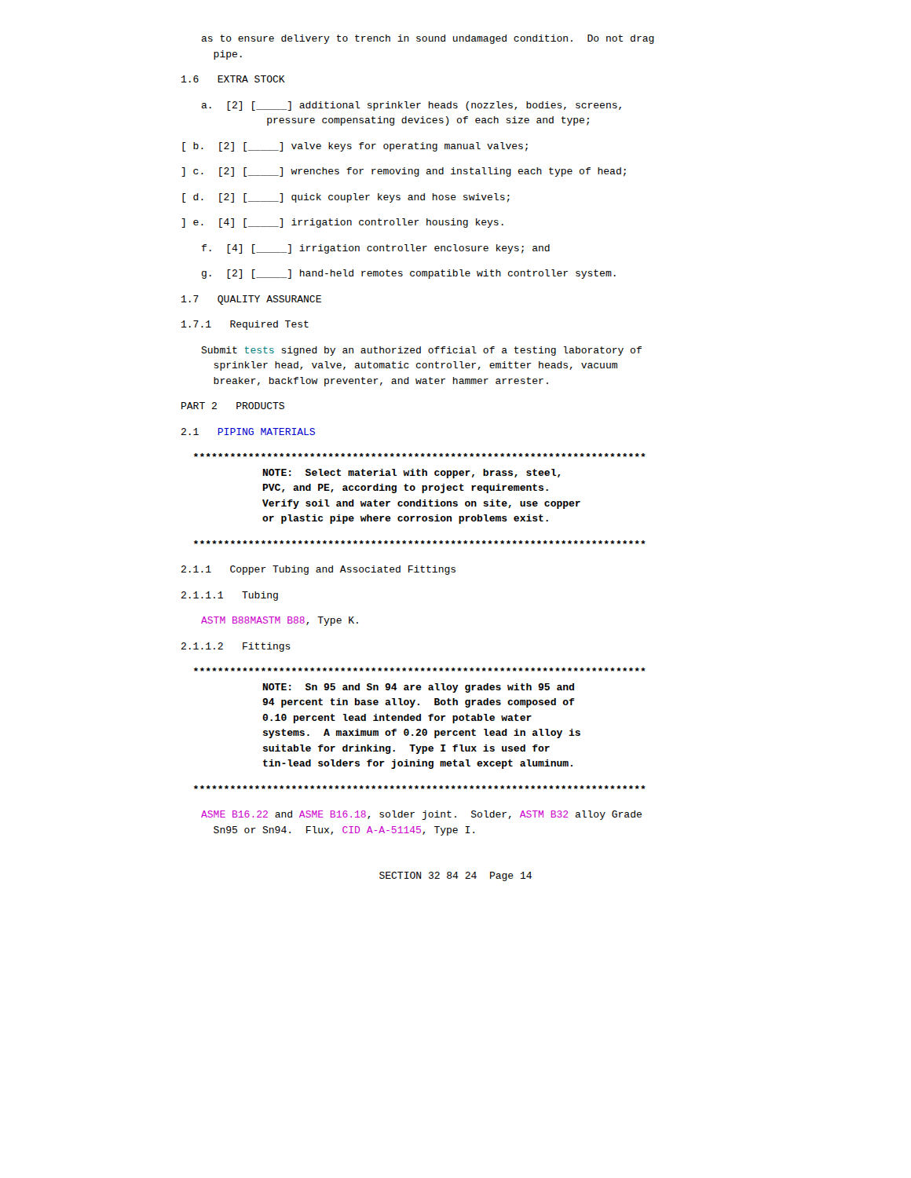as to ensure delivery to trench in sound undamaged condition. Do not drag pipe.
1.6 EXTRA STOCK
a. [2] [_____] additional sprinkler heads (nozzles, bodies, screens, pressure compensating devices) of each size and type;
[ b. [2] [_____] valve keys for operating manual valves;
] c. [2] [_____] wrenches for removing and installing each type of head;
[ d. [2] [_____] quick coupler keys and hose swivels;
] e. [4] [_____] irrigation controller housing keys.
f. [4] [_____] irrigation controller enclosure keys; and
g. [2] [_____] hand-held remotes compatible with controller system.
1.7 QUALITY ASSURANCE
1.7.1 Required Test
Submit tests signed by an authorized official of a testing laboratory of sprinkler head, valve, automatic controller, emitter heads, vacuum breaker, backflow preventer, and water hammer arrester.
PART 2 PRODUCTS
2.1 PIPING MATERIALS
**************************************************************************
NOTE: Select material with copper, brass, steel, PVC, and PE, according to project requirements. Verify soil and water conditions on site, use copper or plastic pipe where corrosion problems exist.
**************************************************************************
2.1.1 Copper Tubing and Associated Fittings
2.1.1.1 Tubing
ASTM B88M ASTM B88, Type K.
2.1.1.2 Fittings
**************************************************************************
NOTE: Sn 95 and Sn 94 are alloy grades with 95 and 94 percent tin base alloy. Both grades composed of 0.10 percent lead intended for potable water systems. A maximum of 0.20 percent lead in alloy is suitable for drinking. Type I flux is used for tin-lead solders for joining metal except aluminum.
**************************************************************************
ASME B16.22 and ASME B16.18, solder joint. Solder, ASTM B32 alloy Grade Sn95 or Sn94. Flux, CID A-A-51145, Type I.
SECTION 32 84 24 Page 14